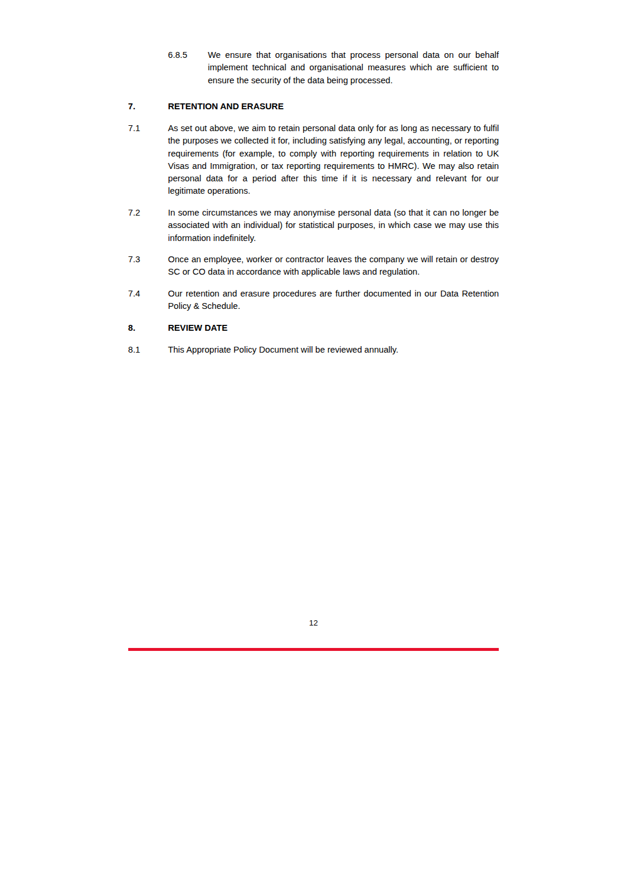6.8.5
We ensure that organisations that process personal data on our behalf implement technical and organisational measures which are sufficient to ensure the security of the data being processed.
7.
Retention and Erasure
7.1
As set out above, we aim to retain personal data only for as long as necessary to fulfil the purposes we collected it for, including satisfying any legal, accounting, or reporting requirements (for example, to comply with reporting requirements in relation to UK Visas and Immigration, or tax reporting requirements to HMRC). We may also retain personal data for a period after this time if it is necessary and relevant for our legitimate operations.
7.2
In some circumstances we may anonymise personal data (so that it can no longer be associated with an individual) for statistical purposes, in which case we may use this information indefinitely.
7.3
Once an employee, worker or contractor leaves the company we will retain or destroy SC or CO data in accordance with applicable laws and regulation.
7.4
Our retention and erasure procedures are further documented in our Data Retention Policy & Schedule.
8.
Review Date
8.1
This Appropriate Policy Document will be reviewed annually.
12